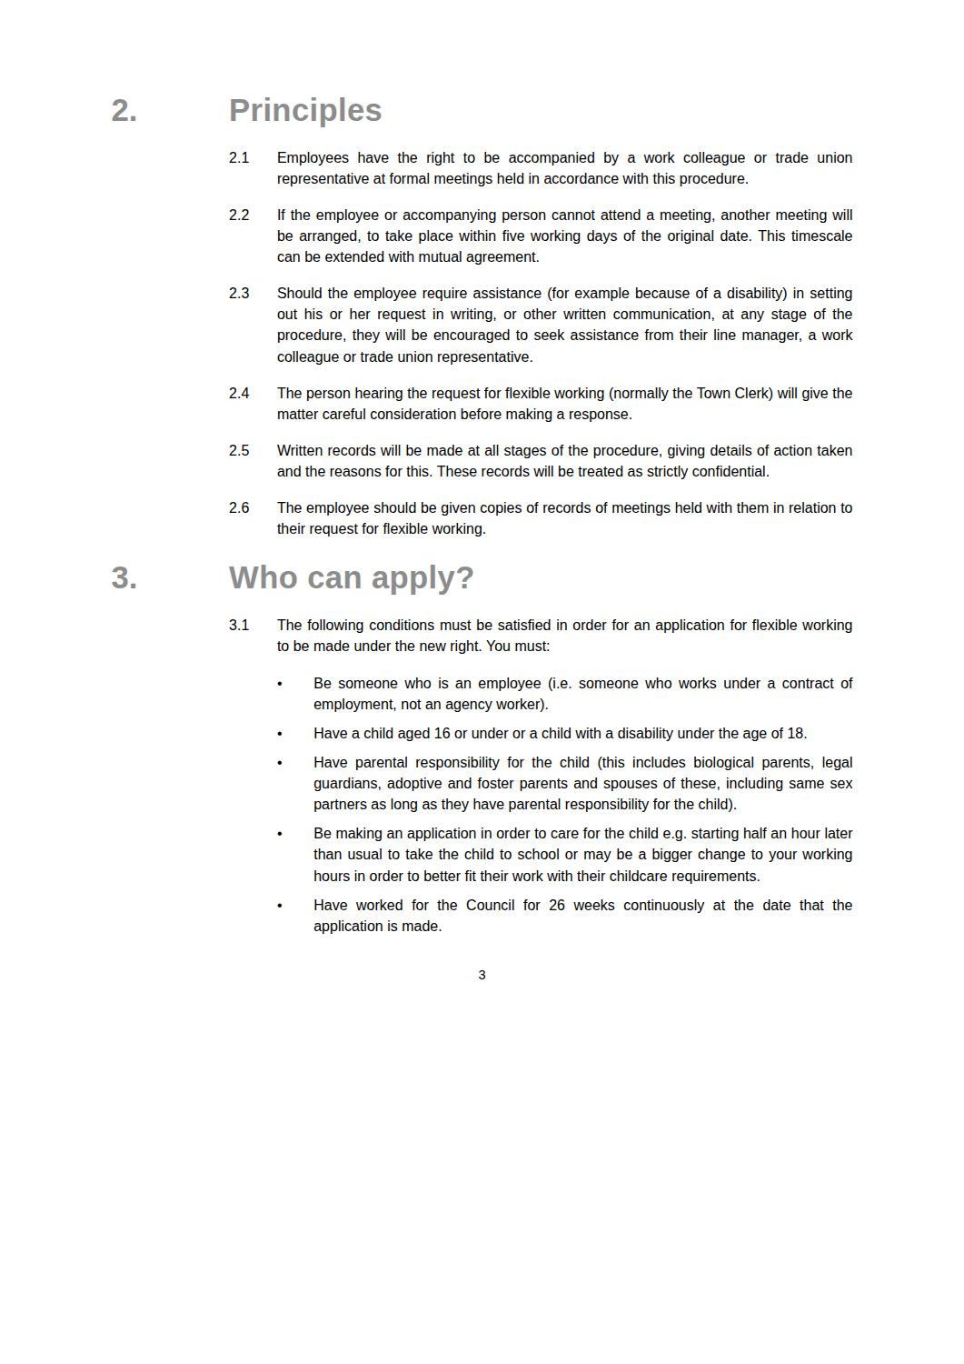2.
Principles
2.1
Employees have the right to be accompanied by a work colleague or trade union representative at formal meetings held in accordance with this procedure.
2.2
If the employee or accompanying person cannot attend a meeting, another meeting will be arranged, to take place within five working days of the original date. This timescale can be extended with mutual agreement.
2.3
Should the employee require assistance (for example because of a disability) in setting out his or her request in writing, or other written communication, at any stage of the procedure, they will be encouraged to seek assistance from their line manager, a work colleague or trade union representative.
2.4
The person hearing the request for flexible working (normally the Town Clerk) will give the matter careful consideration before making a response.
2.5
Written records will be made at all stages of the procedure, giving details of action taken and the reasons for this. These records will be treated as strictly confidential.
2.6
The employee should be given copies of records of meetings held with them in relation to their request for flexible working.
3.
Who can apply?
3.1
The following conditions must be satisfied in order for an application for flexible working to be made under the new right. You must:
•Be someone who is an employee (i.e. someone who works under a contract of employment, not an agency worker).
•Have a child aged 16 or under or a child with a disability under the age of 18.
•Have parental responsibility for the child (this includes biological parents, legal guardians, adoptive and foster parents and spouses of these, including same sex partners as long as they have parental responsibility for the child).
•Be making an application in order to care for the child e.g. starting half an hour later than usual to take the child to school or may be a bigger change to your working hours in order to better fit their work with their childcare requirements.
•Have worked for the Council for 26 weeks continuously at the date that the application is made.
3